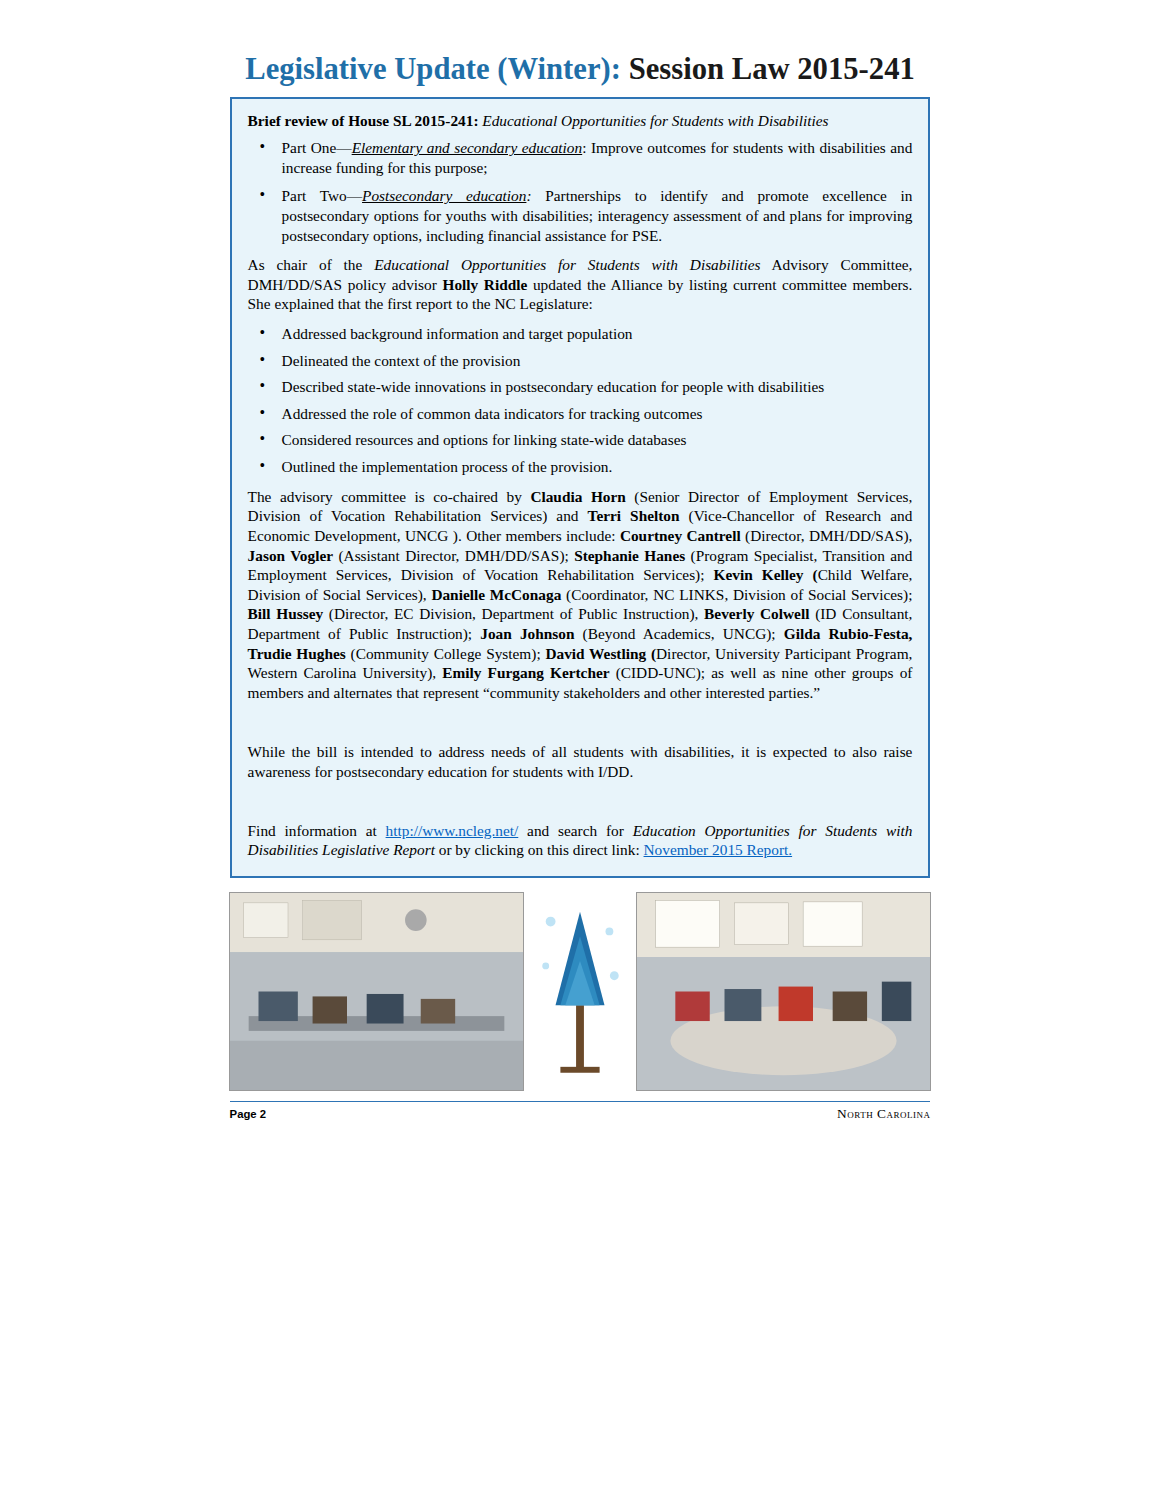Legislative Update (Winter): Session Law 2015-241
Brief review of House SL 2015-241: Educational Opportunities for Students with Disabilities
Part One—Elementary and secondary education: Improve outcomes for students with disabilities and increase funding for this purpose;
Part Two—Postsecondary education: Partnerships to identify and promote excellence in postsecondary options for youths with disabilities; interagency assessment of and plans for improving postsecondary options, including financial assistance for PSE.
As chair of the Educational Opportunities for Students with Disabilities Advisory Committee, DMH/DD/SAS policy advisor Holly Riddle updated the Alliance by listing current committee members. She explained that the first report to the NC Legislature:
Addressed background information and target population
Delineated the context of the provision
Described state-wide innovations in postsecondary education for people with disabilities
Addressed the role of common data indicators for tracking outcomes
Considered resources and options for linking state-wide databases
Outlined the implementation process of the provision.
The advisory committee is co-chaired by Claudia Horn (Senior Director of Employment Services, Division of Vocation Rehabilitation Services) and Terri Shelton (Vice-Chancellor of Research and Economic Development, UNCG ). Other members include: Courtney Cantrell (Director, DMH/DD/SAS), Jason Vogler (Assistant Director, DMH/DD/SAS); Stephanie Hanes (Program Specialist, Transition and Employment Services, Division of Vocation Rehabilitation Services); Kevin Kelley (Child Welfare, Division of Social Services), Danielle McConaga (Coordinator, NC LINKS, Division of Social Services); Bill Hussey (Director, EC Division, Department of Public Instruction), Beverly Colwell (ID Consultant, Department of Public Instruction); Joan Johnson (Beyond Academics, UNCG); Gilda Rubio-Festa, Trudie Hughes (Community College System); David Westling (Director, University Participant Program, Western Carolina University), Emily Furgang Kertcher (CIDD-UNC); as well as nine other groups of members and alternates that represent “community stakeholders and other interested parties.”
While the bill is intended to address needs of all students with disabilities, it is expected to also raise awareness for postsecondary education for students with I/DD.
Find information at http://www.ncleg.net/ and search for Education Opportunities for Students with Disabilities Legislative Report or by clicking on this direct link: November 2015 Report.
Page 2
North Carolina